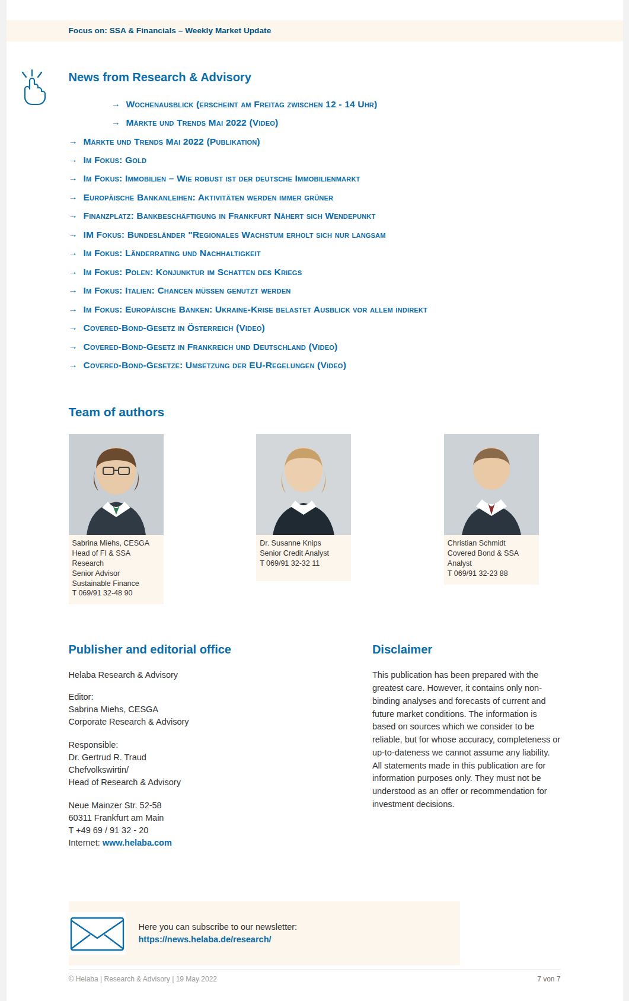Focus on: SSA & Financials – Weekly Market Update
News from Research & Advisory
→Wochenausblick (erscheint am Freitag zwischen 12 - 14 Uhr)
→Märkte und Trends Mai 2022 (Video)
→Märkte und Trends Mai 2022 (Publikation)
→Im Fokus: Gold
→Im Fokus: Immobilien – Wie robust ist der deutsche Immobilienmarkt
→Europäische Bankanleihen: Aktivitäten werden immer grüner
→Finanzplatz: Bankbeschäftigung in Frankfurt Nähert sich Wendepunkt
→IM Fokus: Bundesländer "Regionales Wachstum erholt sich nur langsam
→Im Fokus: Länderrating und Nachhaltigkeit
→Im Fokus: Polen: Konjunktur im Schatten des Kriegs
→Im Fokus: Italien: Chancen müssen genutzt werden
→Im Fokus: Europäische Banken: Ukraine-Krise belastet Ausblick vor allem indirekt
→Covered-Bond-Gesetz in Österreich (Video)
→Covered-Bond-Gesetz in Frankreich und Deutschland (Video)
→Covered-Bond-Gesetze: Umsetzung der EU-Regelungen (Video)
Team of authors
Sabrina Miehs, CESGA
Head of FI & SSA Research
Senior Advisor Sustainable Finance
T 069/91 32-48 90
Dr. Susanne Knips
Senior Credit Analyst
T 069/91 32-32 11
Christian Schmidt
Covered Bond & SSA Analyst
T 069/91 32-23 88
Publisher and editorial office
Helaba Research & Advisory
Editor:
Sabrina Miehs, CESGA
Corporate Research & Advisory
Responsible:
Dr. Gertrud R. Traud
Chefvolkswirtin/
Head of Research & Advisory
Neue Mainzer Str. 52-58
60311 Frankfurt am Main
T +49 69 / 91 32 - 20
Internet: www.helaba.com
Disclaimer
This publication has been prepared with the greatest care. However, it contains only non-binding analyses and forecasts of current and future market conditions. The information is based on sources which we consider to be reliable, but for whose accuracy, completeness or up-to-dateness we cannot assume any liability. All statements made in this publication are for information purposes only. They must not be understood as an offer or recommendation for investment decisions.
Here you can subscribe to our newsletter:
https://news.helaba.de/research/
© Helaba | Research & Advisory | 19 May 2022
7 von 7